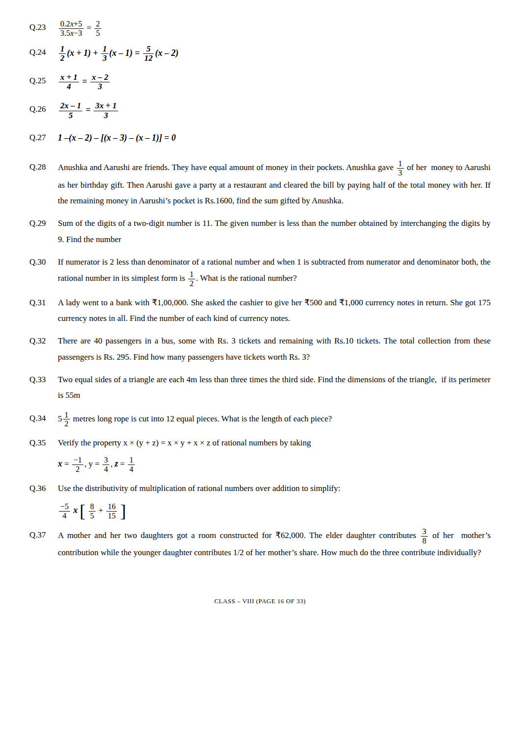Q.23
0.2x+53.5x−3 = 25
Q.24
12(x + 1) + 13(x – 1) = 512(x – 2)
Q.25
x + 14 = x – 23
Q.26
2x – 15 = 3x + 13
Q.27
1 –(x – 2) – [(x – 3) – (x – 1)] = 0
Q.28
Anushka and Aarushi are friends. They have equal amount of money in their pockets. Anushka gave 13 of her money to Aarushi as her birthday gift. Then Aarushi gave a party at a restaurant and cleared the bill by paying half of the total money with her. If the remaining money in Aarushi’s pocket is Rs.1600, find the sum gifted by Anushka.
Q.29
Sum of the digits of a two-digit number is 11. The given number is less than the number obtained by interchanging the digits by 9. Find the number
Q.30
If numerator is 2 less than denominator of a rational number and when 1 is subtracted from numerator and denominator both, the rational number in its simplest form is 12. What is the rational number?
Q.31
A lady went to a bank with ₹1,00,000. She asked the cashier to give her ₹500 and ₹1,000 currency notes in return. She got 175 currency notes in all. Find the number of each kind of currency notes.
Q.32
There are 40 passengers in a bus, some with Rs. 3 tickets and remaining with Rs.10 tickets. The total collection from these passengers is Rs. 295. Find how many passengers have tickets worth Rs. 3?
Q.33
Two equal sides of a triangle are each 4m less than three times the third side. Find the dimensions of the triangle, if its perimeter is 55m
Q.34
512 metres long rope is cut into 12 equal pieces. What is the length of each piece?
Q.35
Verify the property x × (y + z) = x × y + x × z of rational numbers by taking
x = −12, y = 34, z = 14
Q.36
Use the distributivity of multiplication of rational numbers over addition to simplify:
−54 x [ 85 + 1615 ]
Q.37
A mother and her two daughters got a room constructed for ₹62,000. The elder daughter contributes 38 of her mother’s contribution while the younger daughter contributes 1/2 of her mother’s share. How much do the three contribute individually?
CLASS – VIII (PAGE 16 OF 33)